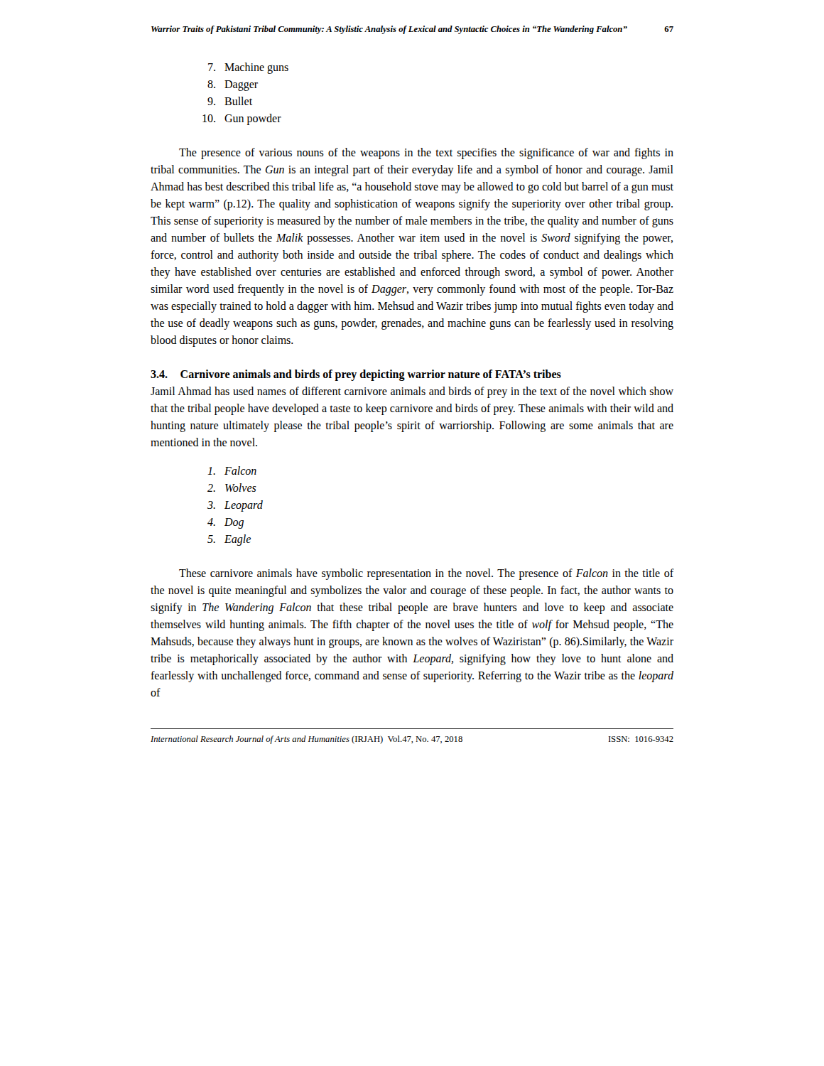Warrior Traits of Pakistani Tribal Community: A Stylistic Analysis of Lexical and Syntactic Choices in “The Wandering Falcon” 67
Machine guns
Dagger
Bullet
Gun powder
The presence of various nouns of the weapons in the text specifies the significance of war and fights in tribal communities. The Gun is an integral part of their everyday life and a symbol of honor and courage. Jamil Ahmad has best described this tribal life as, “a household stove may be allowed to go cold but barrel of a gun must be kept warm” (p.12). The quality and sophistication of weapons signify the superiority over other tribal group. This sense of superiority is measured by the number of male members in the tribe, the quality and number of guns and number of bullets the Malik possesses. Another war item used in the novel is Sword signifying the power, force, control and authority both inside and outside the tribal sphere. The codes of conduct and dealings which they have established over centuries are established and enforced through sword, a symbol of power. Another similar word used frequently in the novel is of Dagger, very commonly found with most of the people. Tor-Baz was especially trained to hold a dagger with him. Mehsud and Wazir tribes jump into mutual fights even today and the use of deadly weapons such as guns, powder, grenades, and machine guns can be fearlessly used in resolving blood disputes or honor claims.
3.4. Carnivore animals and birds of prey depicting warrior nature of FATA’s tribes
Jamil Ahmad has used names of different carnivore animals and birds of prey in the text of the novel which show that the tribal people have developed a taste to keep carnivore and birds of prey. These animals with their wild and hunting nature ultimately please the tribal people’s spirit of warriorship. Following are some animals that are mentioned in the novel.
Falcon
Wolves
Leopard
Dog
Eagle
These carnivore animals have symbolic representation in the novel. The presence of Falcon in the title of the novel is quite meaningful and symbolizes the valor and courage of these people. In fact, the author wants to signify in The Wandering Falcon that these tribal people are brave hunters and love to keep and associate themselves wild hunting animals. The fifth chapter of the novel uses the title of wolf for Mehsud people, “The Mahsuds, because they always hunt in groups, are known as the wolves of Waziristan” (p. 86).Similarly, the Wazir tribe is metaphorically associated by the author with Leopard, signifying how they love to hunt alone and fearlessly with unchallenged force, command and sense of superiority. Referring to the Wazir tribe as the leopard of
International Research Journal of Arts and Humanities (IRJAH) Vol.47, No. 47, 2018 ISSN: 1016-9342